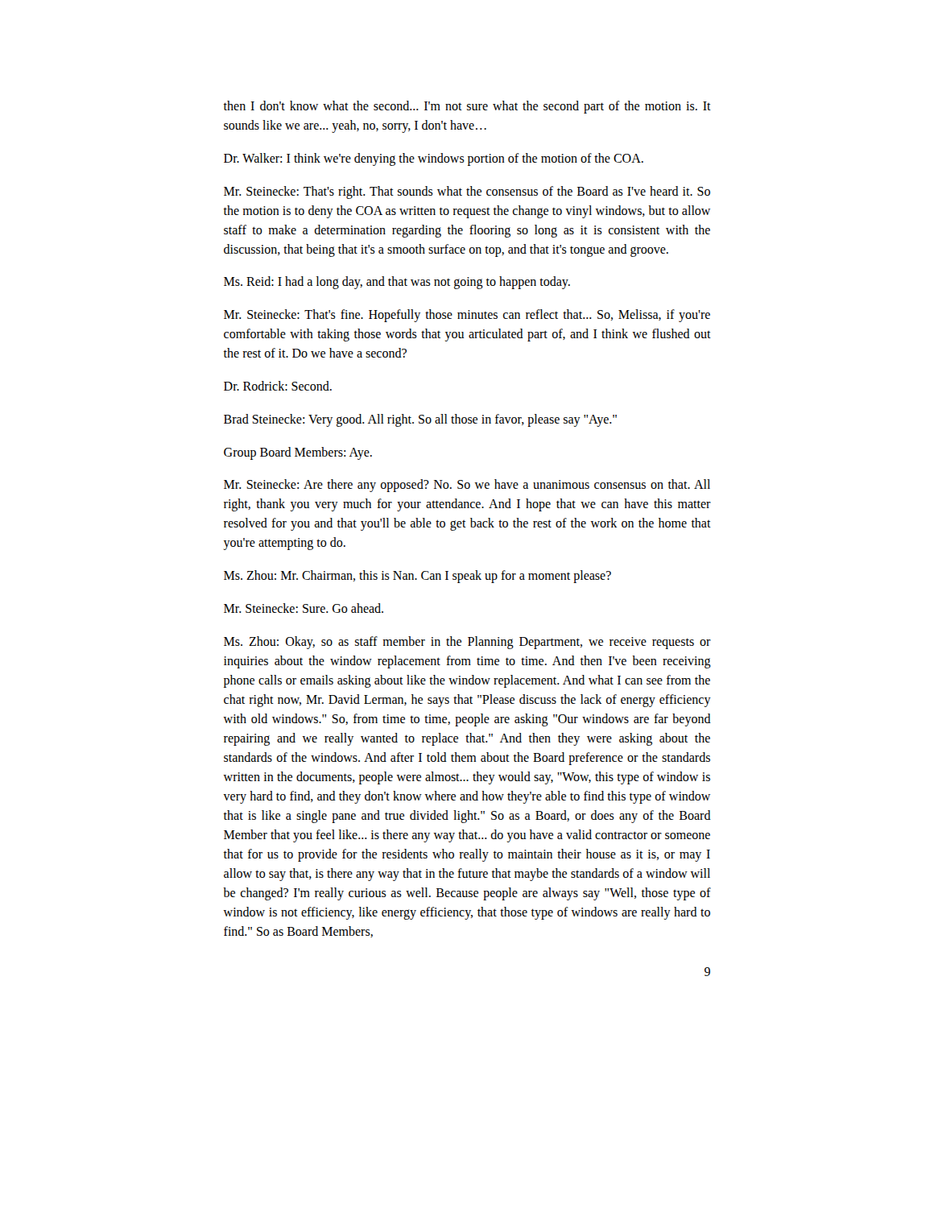then I don't know what the second... I'm not sure what the second part of the motion is. It sounds like we are... yeah, no, sorry, I don't have…
Dr. Walker: I think we're denying the windows portion of the motion of the COA.
Mr. Steinecke: That's right. That sounds what the consensus of the Board as I've heard it. So the motion is to deny the COA as written to request the change to vinyl windows, but to allow staff to make a determination regarding the flooring so long as it is consistent with the discussion, that being that it's a smooth surface on top, and that it's tongue and groove.
Ms. Reid: I had a long day, and that was not going to happen today.
Mr. Steinecke: That's fine. Hopefully those minutes can reflect that... So, Melissa, if you're comfortable with taking those words that you articulated part of, and I think we flushed out the rest of it. Do we have a second?
Dr. Rodrick: Second.
Brad Steinecke: Very good. All right. So all those in favor, please say "Aye."
Group Board Members: Aye.
Mr. Steinecke: Are there any opposed? No. So we have a unanimous consensus on that. All right, thank you very much for your attendance. And I hope that we can have this matter resolved for you and that you'll be able to get back to the rest of the work on the home that you're attempting to do.
Ms. Zhou: Mr. Chairman, this is Nan. Can I speak up for a moment please?
Mr. Steinecke: Sure. Go ahead.
Ms. Zhou: Okay, so as staff member in the Planning Department, we receive requests or inquiries about the window replacement from time to time. And then I've been receiving phone calls or emails asking about like the window replacement. And what I can see from the chat right now, Mr. David Lerman, he says that "Please discuss the lack of energy efficiency with old windows." So, from time to time, people are asking "Our windows are far beyond repairing and we really wanted to replace that." And then they were asking about the standards of the windows. And after I told them about the Board preference or the standards written in the documents, people were almost... they would say, "Wow, this type of window is very hard to find, and they don't know where and how they're able to find this type of window that is like a single pane and true divided light." So as a Board, or does any of the Board Member that you feel like... is there any way that... do you have a valid contractor or someone that for us to provide for the residents who really to maintain their house as it is, or may I allow to say that, is there any way that in the future that maybe the standards of a window will be changed? I'm really curious as well. Because people are always say "Well, those type of window is not efficiency, like energy efficiency, that those type of windows are really hard to find." So as Board Members,
9